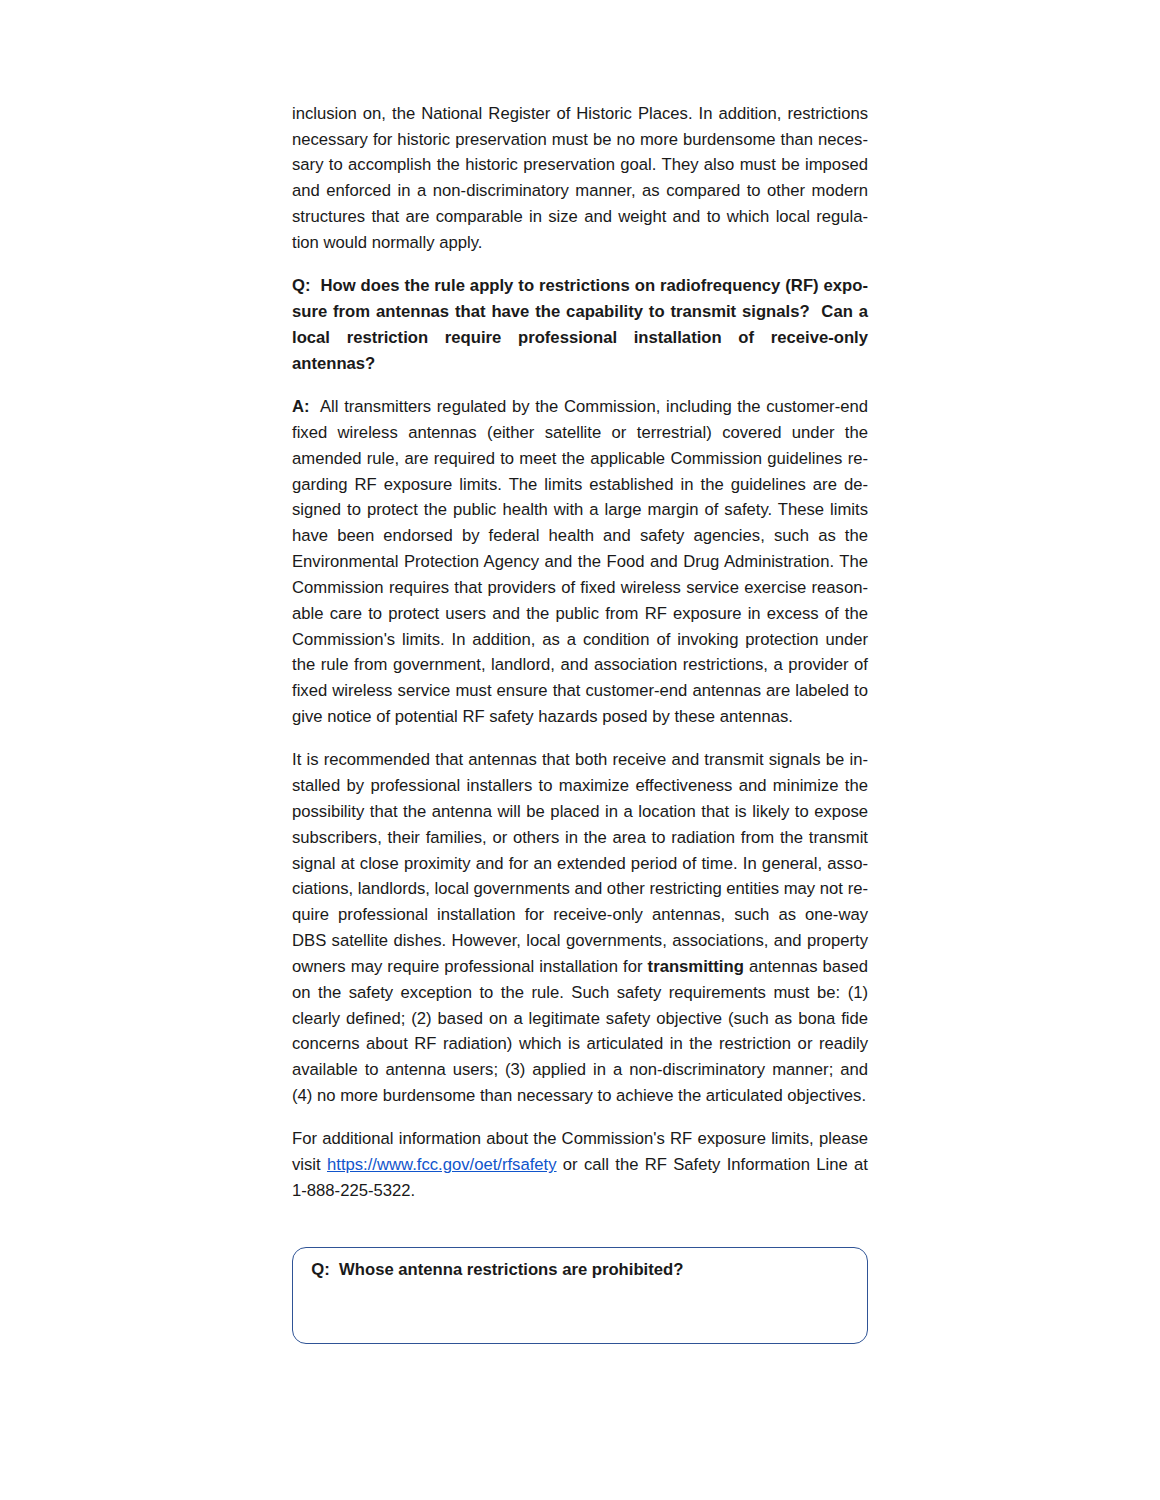inclusion on, the National Register of Historic Places. In addition, restrictions necessary for historic preservation must be no more burdensome than necessary to accomplish the historic preservation goal. They also must be imposed and enforced in a non-discriminatory manner, as compared to other modern structures that are comparable in size and weight and to which local regulation would normally apply.
Q: How does the rule apply to restrictions on radiofrequency (RF) exposure from antennas that have the capability to transmit signals? Can a local restriction require professional installation of receive-only antennas?
A: All transmitters regulated by the Commission, including the customer-end fixed wireless antennas (either satellite or terrestrial) covered under the amended rule, are required to meet the applicable Commission guidelines regarding RF exposure limits. The limits established in the guidelines are designed to protect the public health with a large margin of safety. These limits have been endorsed by federal health and safety agencies, such as the Environmental Protection Agency and the Food and Drug Administration. The Commission requires that providers of fixed wireless service exercise reasonable care to protect users and the public from RF exposure in excess of the Commission's limits. In addition, as a condition of invoking protection under the rule from government, landlord, and association restrictions, a provider of fixed wireless service must ensure that customer-end antennas are labeled to give notice of potential RF safety hazards posed by these antennas.
It is recommended that antennas that both receive and transmit signals be installed by professional installers to maximize effectiveness and minimize the possibility that the antenna will be placed in a location that is likely to expose subscribers, their families, or others in the area to radiation from the transmit signal at close proximity and for an extended period of time. In general, associations, landlords, local governments and other restricting entities may not require professional installation for receive-only antennas, such as one-way DBS satellite dishes. However, local governments, associations, and property owners may require professional installation for transmitting antennas based on the safety exception to the rule. Such safety requirements must be: (1) clearly defined; (2) based on a legitimate safety objective (such as bona fide concerns about RF radiation) which is articulated in the restriction or readily available to antenna users; (3) applied in a non-discriminatory manner; and (4) no more burdensome than necessary to achieve the articulated objectives.
For additional information about the Commission's RF exposure limits, please visit https://www.fcc.gov/oet/rfsafety or call the RF Safety Information Line at 1-888-225-5322.
Q: Whose antenna restrictions are prohibited?